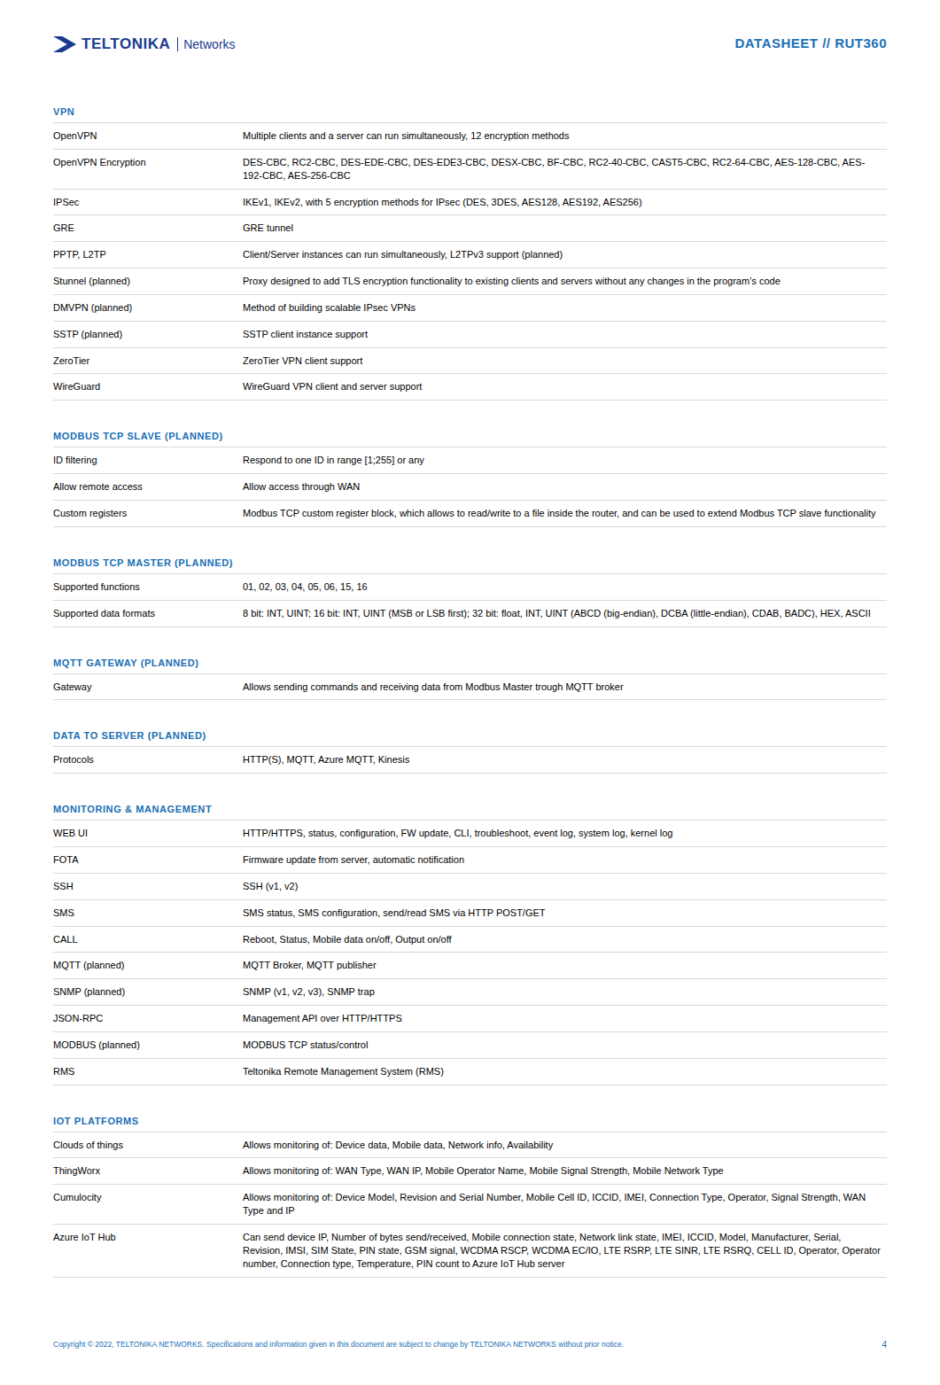TELTONIKA Networks
DATASHEET // RUT360
VPN
| OpenVPN | Multiple clients and a server can run simultaneously, 12 encryption methods |
| OpenVPN Encryption | DES-CBC, RC2-CBC, DES-EDE-CBC, DES-EDE3-CBC, DESX-CBC, BF-CBC, RC2-40-CBC, CAST5-CBC, RC2-64-CBC, AES-128-CBC, AES-192-CBC, AES-256-CBC |
| IPSec | IKEv1, IKEv2, with 5 encryption methods for IPsec (DES, 3DES, AES128, AES192, AES256) |
| GRE | GRE tunnel |
| PPTP, L2TP | Client/Server instances can run simultaneously, L2TPv3 support (planned) |
| Stunnel (planned) | Proxy designed to add TLS encryption functionality to existing clients and servers without any changes in the program’s code |
| DMVPN (planned) | Method of building scalable IPsec VPNs |
| SSTP (planned) | SSTP client instance support |
| ZeroTier | ZeroTier VPN client support |
| WireGuard | WireGuard VPN client and server support |
Modbus TCP Slave (planned)
| ID filtering | Respond to one ID in range [1;255] or any |
| Allow remote access | Allow access through WAN |
| Custom registers | Modbus TCP custom register block, which allows to read/write to a file inside the router, and can be used to extend Modbus TCP slave functionality |
Modbus TCP Master (planned)
| Supported functions | 01, 02, 03, 04, 05, 06, 15, 16 |
| Supported data formats | 8 bit: INT, UINT; 16 bit: INT, UINT (MSB or LSB first); 32 bit: float, INT, UINT (ABCD (big-endian), DCBA (little-endian), CDAB, BADC), HEX, ASCII |
MQTT Gateway (planned)
| Gateway | Allows sending commands and receiving data from Modbus Master trough MQTT broker |
Data to Server (planned)
| Protocols | HTTP(S), MQTT, Azure MQTT, Kinesis |
Monitoring & Management
| WEB UI | HTTP/HTTPS, status, configuration, FW update, CLI, troubleshoot, event log, system log, kernel log |
| FOTA | Firmware update from server, automatic notification |
| SSH | SSH (v1, v2) |
| SMS | SMS status, SMS configuration, send/read SMS via HTTP POST/GET |
| CALL | Reboot, Status, Mobile data on/off, Output on/off |
| MQTT (planned) | MQTT Broker, MQTT publisher |
| SNMP (planned) | SNMP (v1, v2, v3), SNMP trap |
| JSON-RPC | Management API over HTTP/HTTPS |
| MODBUS (planned) | MODBUS TCP status/control |
| RMS | Teltonika Remote Management System (RMS) |
IoT Platforms
| Clouds of things | Allows monitoring of: Device data, Mobile data, Network info, Availability |
| ThingWorx | Allows monitoring of: WAN Type, WAN IP, Mobile Operator Name, Mobile Signal Strength, Mobile Network Type |
| Cumulocity | Allows monitoring of: Device Model, Revision and Serial Number, Mobile Cell ID, ICCID, IMEI, Connection Type, Operator, Signal Strength, WAN Type and IP |
| Azure IoT Hub | Can send device IP, Number of bytes send/received, Mobile connection state, Network link state, IMEI, ICCID, Model, Manufacturer, Serial, Revision, IMSI, SIM State, PIN state, GSM signal, WCDMA RSCP, WCDMA EC/IO, LTE RSRP, LTE SINR, LTE RSRQ, CELL ID, Operator, Operator number, Connection type, Temperature, PIN count to Azure IoT Hub server |
Copyright © 2022, TELTONIKA NETWORKS. Specifications and information given in this document are subject to change by TELTONIKA NETWORKS without prior notice.
4